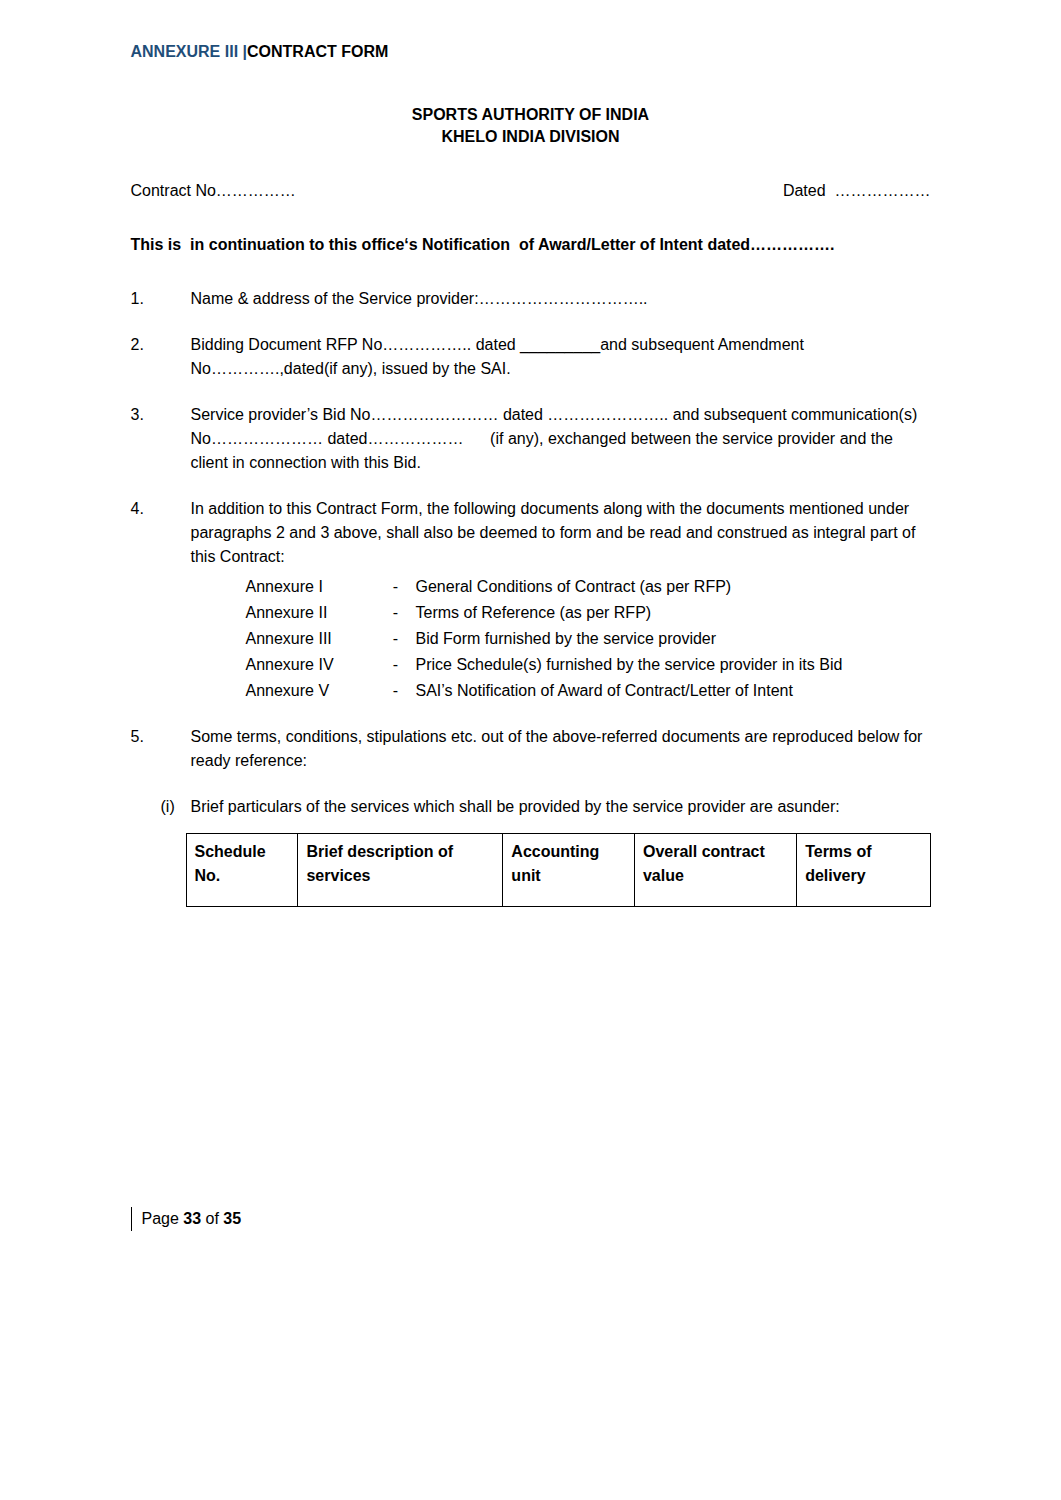ANNEXURE III |CONTRACT FORM
SPORTS AUTHORITY OF INDIA
KHELO INDIA DIVISION
Contract No…………… Dated ………………
This is in continuation to this office‘s Notification of Award/Letter of Intent dated…………….
1. Name & address of the Service provider:…………………………..
2. Bidding Document RFP No…………….. dated _________and subsequent Amendment No………….,dated(if any), issued by the SAI.
3. Service provider’s Bid No…………………… dated ………………….. and subsequent communication(s) No………………… dated……………… (if any), exchanged between the service provider and the client in connection with this Bid.
4. In addition to this Contract Form, the following documents along with the documents mentioned under paragraphs 2 and 3 above, shall also be deemed to form and be read and construed as integral part of this Contract:
Annexure I-General Conditions of Contract (as per RFP)
Annexure II-Terms of Reference (as per RFP)
Annexure III-Bid Form furnished by the service provider
Annexure IV-Price Schedule(s) furnished by the service provider in its Bid
Annexure V-SAI’s Notification of Award of Contract/Letter of Intent
5. Some terms, conditions, stipulations etc. out of the above-referred documents are reproduced below for ready reference:
(i) Brief particulars of the services which shall be provided by the service provider are asunder:
| Schedule No. | Brief description of services | Accounting unit | Overall contract value | Terms of delivery |
Page 33 of 35